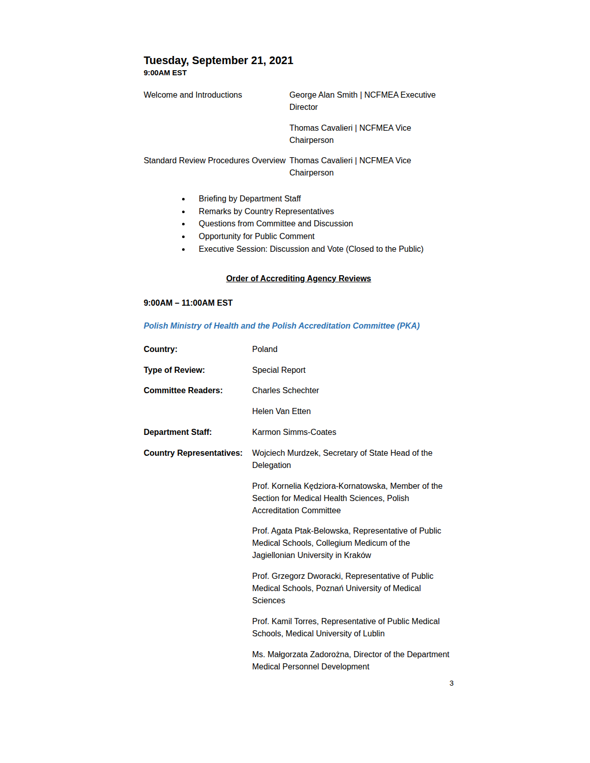Tuesday, September 21, 2021
9:00AM EST
| Welcome and Introductions | George Alan Smith / NCFMEA Executive Director Thomas Cavalieri / NCFMEA Vice Chairperson |
| Standard Review Procedures Overview | Thomas Cavalieri / NCFMEA Vice Chairperson |
Briefing by Department Staff
Remarks by Country Representatives
Questions from Committee and Discussion
Opportunity for Public Comment
Executive Session: Discussion and Vote (Closed to the Public)
Order of Accrediting Agency Reviews
9:00AM – 11:00AM EST
Polish Ministry of Health and the Polish Accreditation Committee (PKA)
| Country: | Poland |
| Type of Review: | Special Report |
| Committee Readers: | Charles Schechter Helen Van Etten |
| Department Staff: | Karmon Simms-Coates |
| Country Representatives: | Wojciech Murdzek, Secretary of State Head of the Delegation Prof. Kornelia Kędziora-Kornatowska, Member of the Section for Medical Health Sciences, Polish Accreditation Committee Prof. Agata Ptak-Belowska, Representative of Public Medical Schools, Collegium Medicum of the Jagiellonian University in Kraków Prof. Grzegorz Dworacki, Representative of Public Medical Schools, Poznań University of Medical Sciences Prof. Kamil Torres, Representative of Public Medical Schools, Medical University of Lublin Ms. Małgorzata Zadorożna, Director of the Department Medical Personnel Development |
3